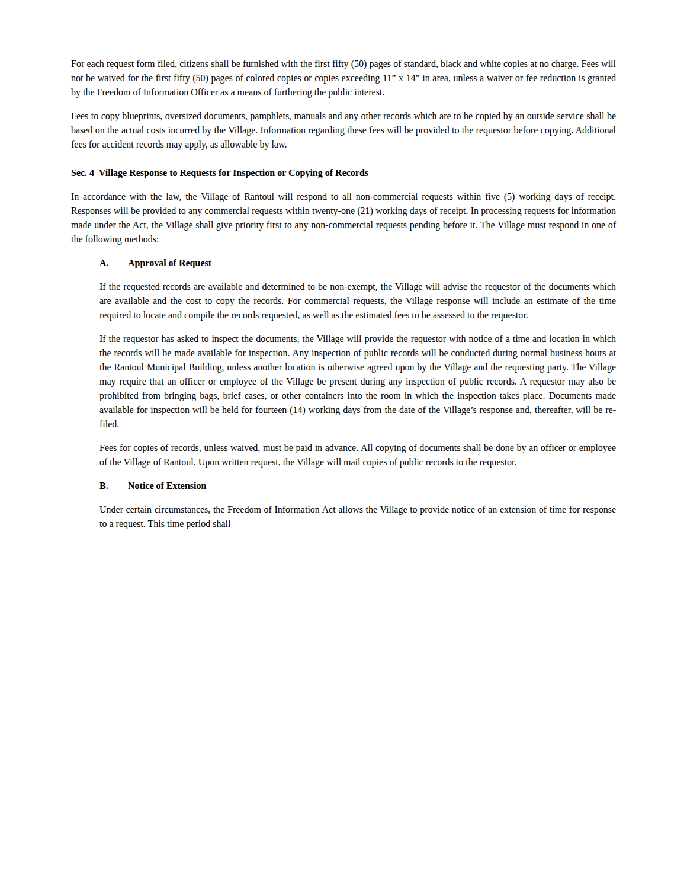For each request form filed, citizens shall be furnished with the first fifty (50) pages of standard, black and white copies at no charge. Fees will not be waived for the first fifty (50) pages of colored copies or copies exceeding 11” x 14” in area, unless a waiver or fee reduction is granted by the Freedom of Information Officer as a means of furthering the public interest.
Fees to copy blueprints, oversized documents, pamphlets, manuals and any other records which are to be copied by an outside service shall be based on the actual costs incurred by the Village. Information regarding these fees will be provided to the requestor before copying. Additional fees for accident records may apply, as allowable by law.
Sec. 4 Village Response to Requests for Inspection or Copying of Records
In accordance with the law, the Village of Rantoul will respond to all non-commercial requests within five (5) working days of receipt. Responses will be provided to any commercial requests within twenty-one (21) working days of receipt. In processing requests for information made under the Act, the Village shall give priority first to any non-commercial requests pending before it. The Village must respond in one of the following methods:
A. Approval of Request
If the requested records are available and determined to be non-exempt, the Village will advise the requestor of the documents which are available and the cost to copy the records. For commercial requests, the Village response will include an estimate of the time required to locate and compile the records requested, as well as the estimated fees to be assessed to the requestor.
If the requestor has asked to inspect the documents, the Village will provide the requestor with notice of a time and location in which the records will be made available for inspection. Any inspection of public records will be conducted during normal business hours at the Rantoul Municipal Building, unless another location is otherwise agreed upon by the Village and the requesting party. The Village may require that an officer or employee of the Village be present during any inspection of public records. A requestor may also be prohibited from bringing bags, brief cases, or other containers into the room in which the inspection takes place. Documents made available for inspection will be held for fourteen (14) working days from the date of the Village’s response and, thereafter, will be re-filed.
Fees for copies of records, unless waived, must be paid in advance. All copying of documents shall be done by an officer or employee of the Village of Rantoul. Upon written request, the Village will mail copies of public records to the requestor.
B. Notice of Extension
Under certain circumstances, the Freedom of Information Act allows the Village to provide notice of an extension of time for response to a request. This time period shall